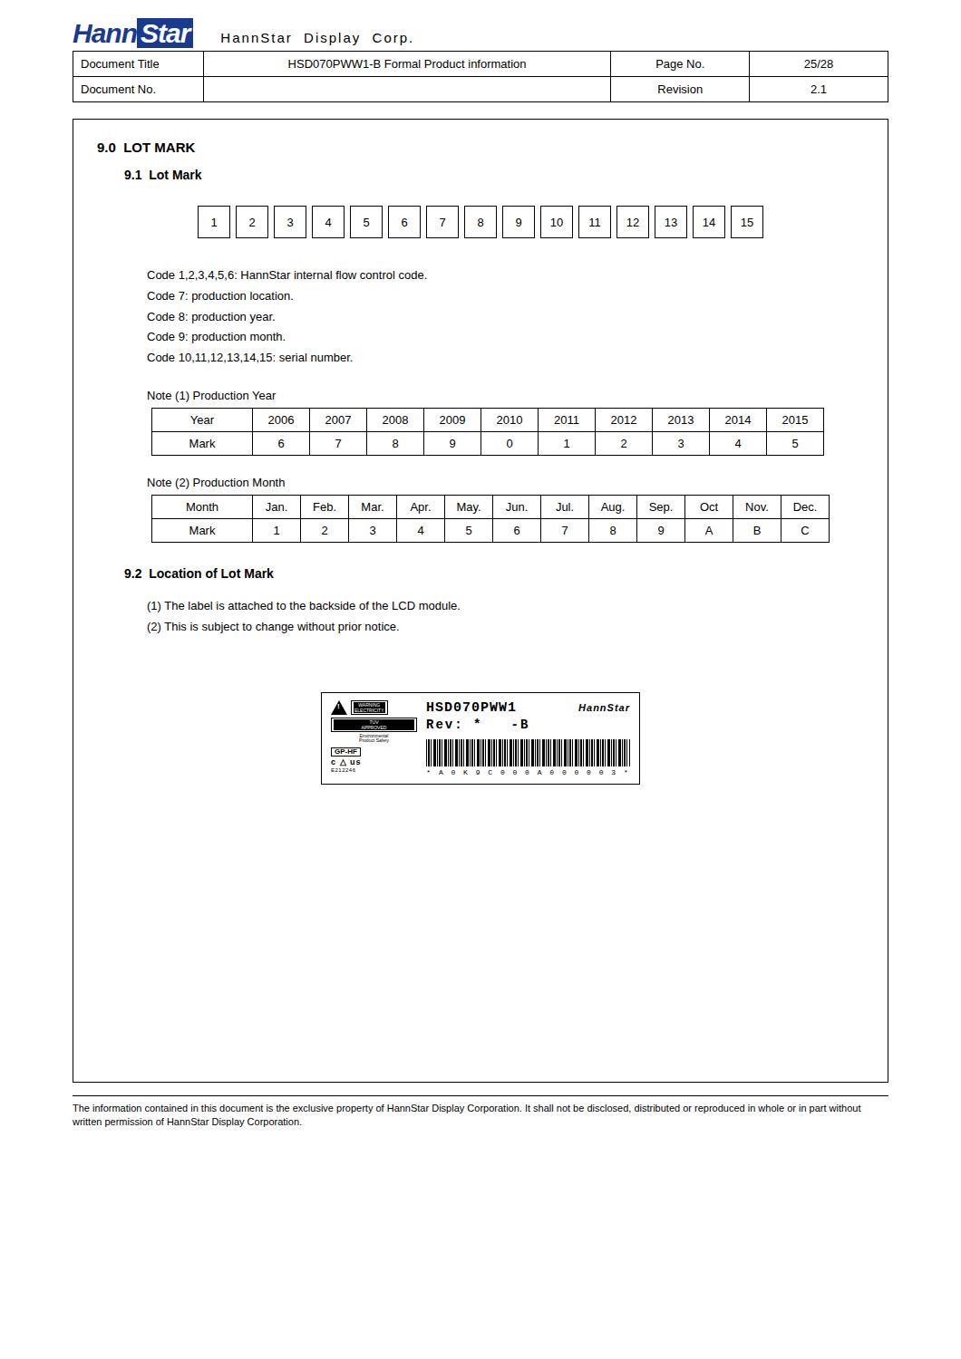Hann Star
HannStar Display Corp.
| Document Title | HSD070PWW1-B Formal Product information | Page No. | 25/28 |
| Document No. | | Revision | 2.1 |
9.0 LOT MARK
9.1 Lot Mark
1
2
3
4
5
6
7
8
9
10
11
12
13
14
15
Code 1,2,3,4,5,6: HannStar internal flow control code.
Code 7: production location.
Code 8: production year.
Code 9: production month.
Code 10,11,12,13,14,15: serial number.
Note (1) Production Year
| Year | 2006 | 2007 | 2008 | 2009 | 2010 | 2011 | 2012 | 2013 | 2014 | 2015 |
| Mark | 6 | 7 | 8 | 9 | 0 | 1 | 2 | 3 | 4 | 5 |
Note (2) Production Month
| Month | Jan. | Feb. | Mar. | Apr. | May. | Jun. | Jul. | Aug. | Sep. | Oct | Nov. | Dec. |
| Mark | 1 | 2 | 3 | 4 | 5 | 6 | 7 | 8 | 9 | A | B | C |
9.2 Location of Lot Mark
(1) The label is attached to the backside of the LCD module.
(2) This is subject to change without prior notice.
WARNING ELECTRICITY
TUV APPROVED
Environmental
Product Safety
GP-HF
c △ us
E212246
HSD070PWW1 HannStar
Rev: * -B
* A 0 K 9 C 0 0 0 A 0 0 0 0 0 3 *
The information contained in this document is the exclusive property of HannStar Display Corporation. It shall not be disclosed, distributed or reproduced in whole or in part without written permission of HannStar Display Corporation.